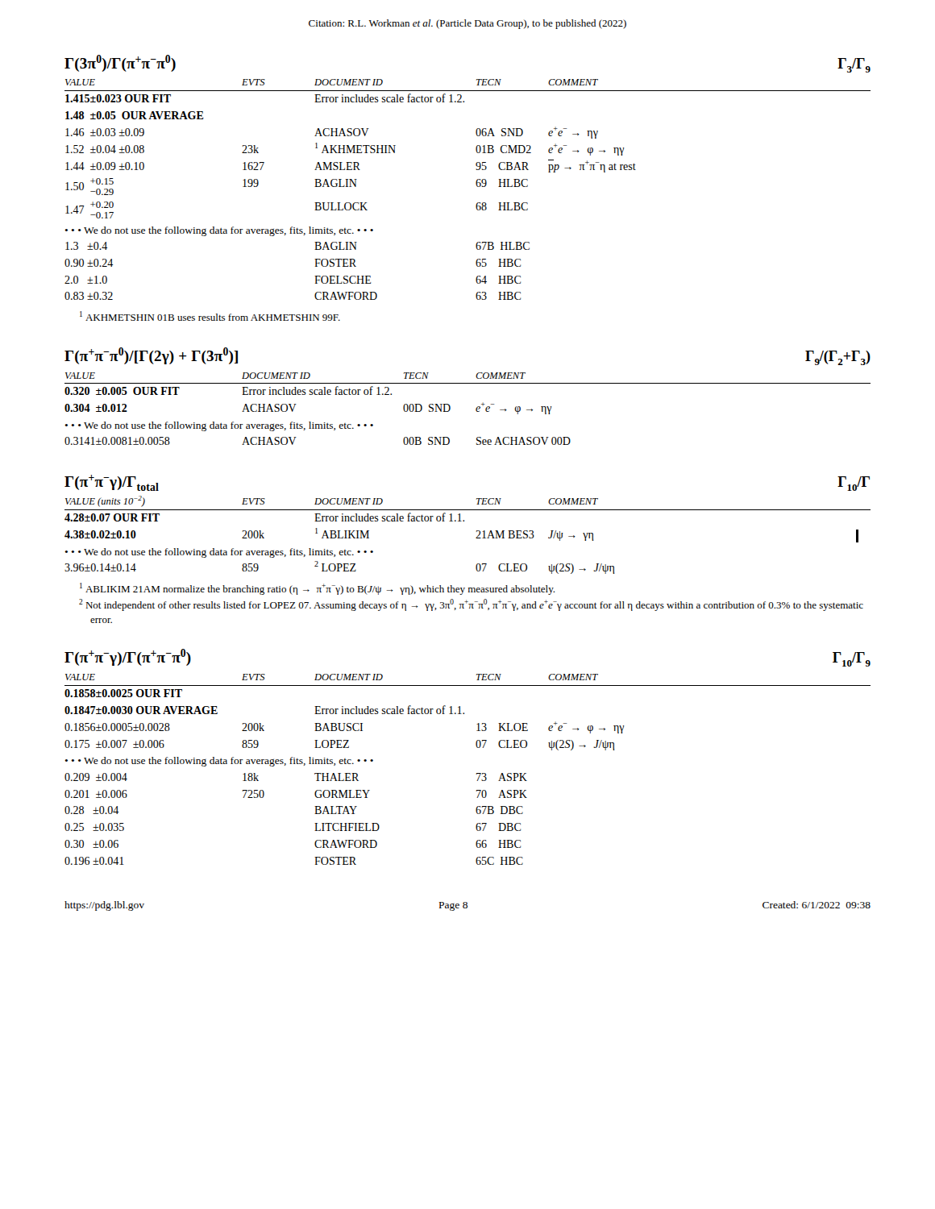Citation: R.L. Workman et al. (Particle Data Group), to be published (2022)
Γ(3π0)/Γ(π+π−π0) Γ3/Γ9
| VALUE | EVTS | DOCUMENT ID | TECN | COMMENT |
| --- | --- | --- | --- | --- |
| 1.415±0.023 OUR FIT | | Error includes scale factor of 1.2. |
| 1.48 ±0.05 OUR AVERAGE | | | | |
| 1.46 ±0.03 ±0.09 | | ACHASOV | 06A SND | e + e − → ηγ |
| 1.52 ±0.04 ±0.08 | 23k | 1 AKHMETSHIN | 01B CMD2 | e + e − → φ → ηγ |
| 1.44 ±0.09 ±0.10 | 1627 | AMSLER | 95 CBAR | p p → π + π − η at rest |
| 1.50 +0.15 −0.29 | 199 | BAGLIN | 69 HLBC | |
| 1.47 +0.20 −0.17 | | BULLOCK | 68 HLBC | |
| • • • We do not use the following data for averages, fits, limits, etc. • • • |
| 1.3 ±0.4 | | BAGLIN | 67B HLBC | |
| 0.90 ±0.24 | | FOSTER | 65 HBC | |
| 2.0 ±1.0 | | FOELSCHE | 64 HBC | |
| 0.83 ±0.32 | | CRAWFORD | 63 HBC | |
1 AKHMETSHIN 01B uses results from AKHMETSHIN 99F.
Γ(π+π−π0)/[Γ(2γ) + Γ(3π0)] Γ9/(Γ2+Γ3)
| VALUE | DOCUMENT ID | TECN | COMMENT |
| --- | --- | --- | --- |
| 0.320 ±0.005 OUR FIT | Error includes scale factor of 1.2. |
| 0.304 ±0.012 | ACHASOV | 00D SND | e + e − → φ → ηγ |
| • • • We do not use the following data for averages, fits, limits, etc. • • • |
| 0.3141±0.0081±0.0058 | ACHASOV | 00B SND | See ACHASOV 00D |
Γ(π+π−γ)/Γtotal Γ10/Γ
| VALUE (units 10 −2 ) | EVTS | DOCUMENT ID | TECN | COMMENT | |
| --- | --- | --- | --- | --- | --- |
| 4.28±0.07 OUR FIT | | Error includes scale factor of 1.1. | |
| 4.38±0.02±0.10 | 200k | 1 ABLIKIM | 21AM BES3 | J /ψ → γη | |
| • • • We do not use the following data for averages, fits, limits, etc. • • • |
| 3.96±0.14±0.14 | 859 | 2 LOPEZ | 07 CLEO | ψ(2 S ) → J /ψη | |
1 ABLIKIM 21AM normalize the branching ratio (η → π+π−γ) to B(J/ψ → γη), which they measured absolutely.
2 Not independent of other results listed for LOPEZ 07. Assuming decays of η → γγ, 3π0, π+π−π0, π+π−γ, and e+e−γ account for all η decays within a contribution of 0.3% to the systematic error.
Γ(π+π−γ)/Γ(π+π−π0) Γ10/Γ9
| VALUE | EVTS | DOCUMENT ID | TECN | COMMENT |
| --- | --- | --- | --- | --- |
| 0.1858±0.0025 OUR FIT | | | | |
| 0.1847±0.0030 OUR AVERAGE | | Error includes scale factor of 1.1. |
| 0.1856±0.0005±0.0028 | 200k | BABUSCI | 13 KLOE | e + e − → φ → ηγ |
| 0.175 ±0.007 ±0.006 | 859 | LOPEZ | 07 CLEO | ψ(2 S ) → J /ψη |
| • • • We do not use the following data for averages, fits, limits, etc. • • • |
| 0.209 ±0.004 | 18k | THALER | 73 ASPK | |
| 0.201 ±0.006 | 7250 | GORMLEY | 70 ASPK | |
| 0.28 ±0.04 | | BALTAY | 67B DBC | |
| 0.25 ±0.035 | | LITCHFIELD | 67 DBC | |
| 0.30 ±0.06 | | CRAWFORD | 66 HBC | |
| 0.196 ±0.041 | | FOSTER | 65C HBC | |
https://pdg.lbl.gov Page 8 Created: 6/1/2022 09:38